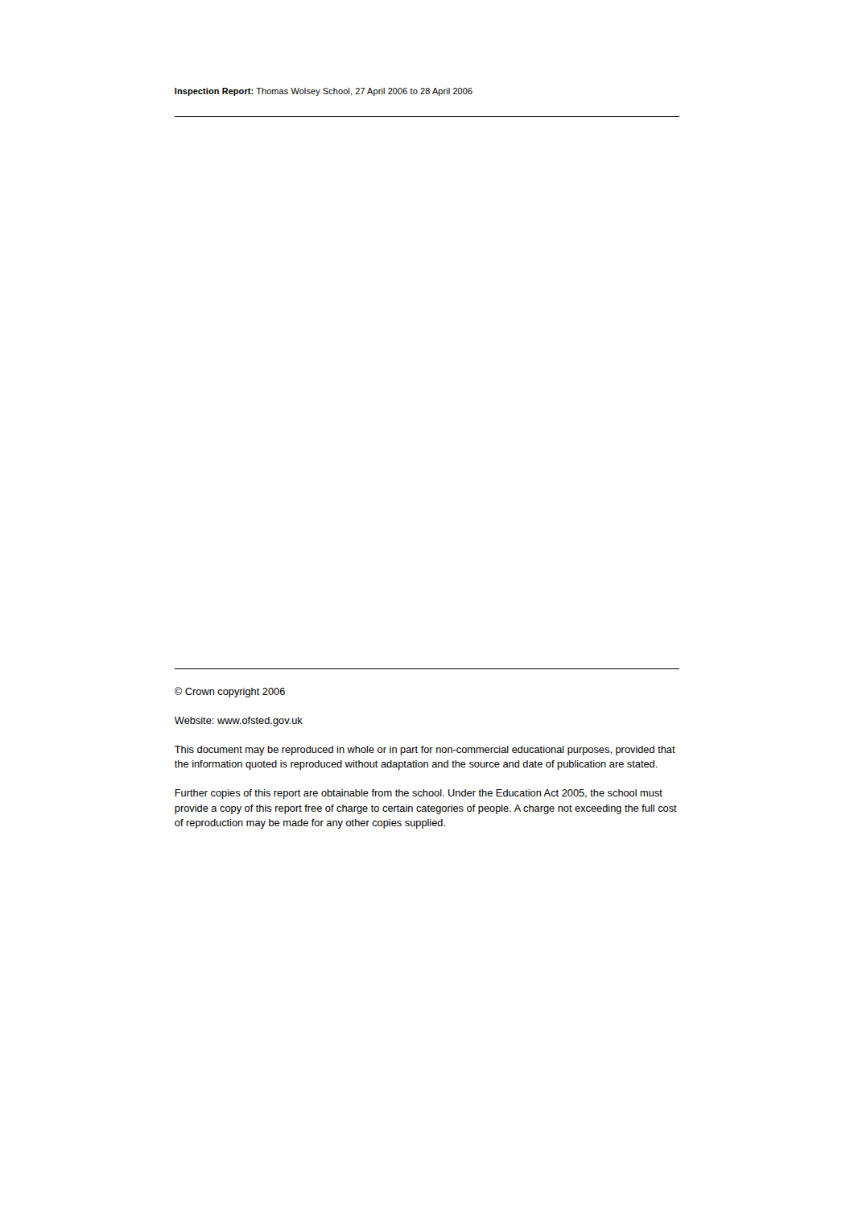Inspection Report: Thomas Wolsey School, 27 April 2006 to 28 April 2006
© Crown copyright 2006
Website: www.ofsted.gov.uk
This document may be reproduced in whole or in part for non-commercial educational purposes, provided that the information quoted is reproduced without adaptation and the source and date of publication are stated.
Further copies of this report are obtainable from the school. Under the Education Act 2005, the school must provide a copy of this report free of charge to certain categories of people. A charge not exceeding the full cost of reproduction may be made for any other copies supplied.